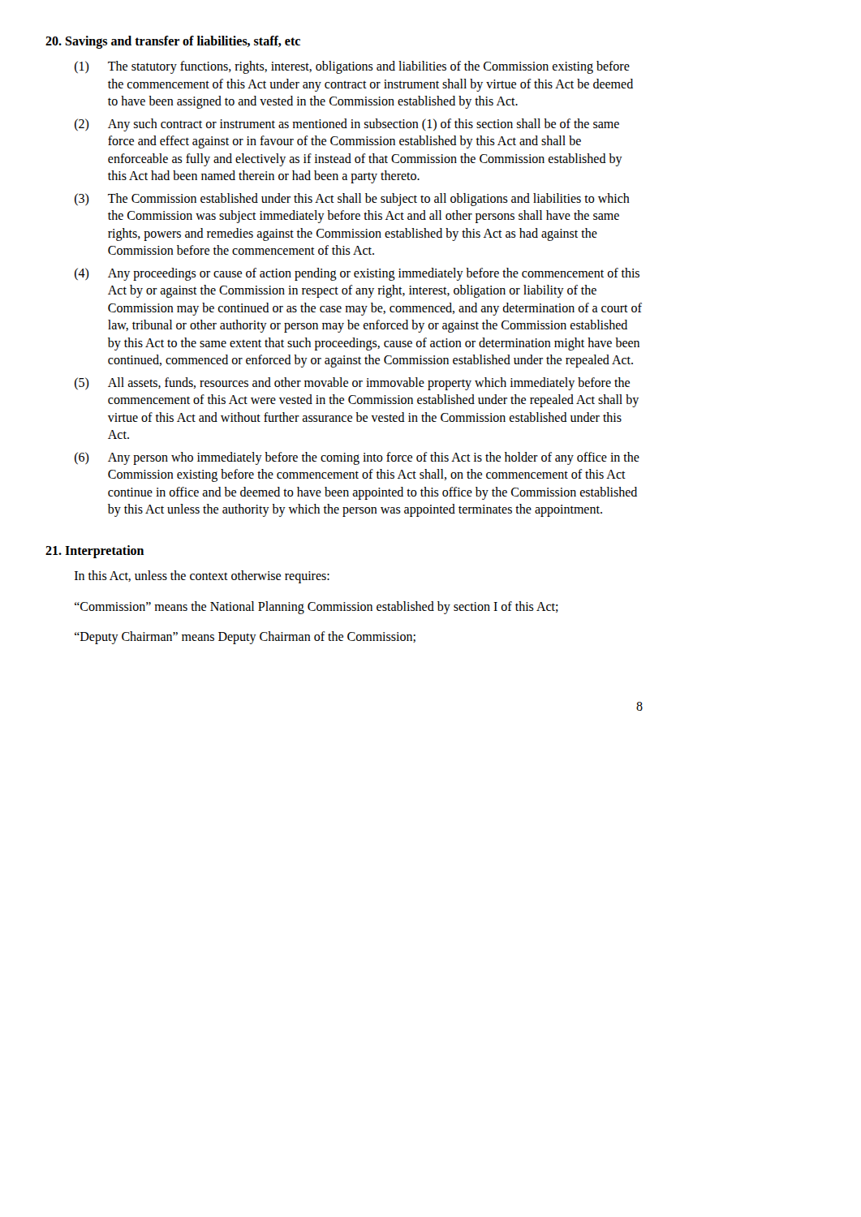20. Savings and transfer of liabilities, staff, etc
(1) The statutory functions, rights, interest, obligations and liabilities of the Commission existing before the commencement of this Act under any contract or instrument shall by virtue of this Act be deemed to have been assigned to and vested in the Commission established by this Act.
(2) Any such contract or instrument as mentioned in subsection (1) of this section shall be of the same force and effect against or in favour of the Commission established by this Act and shall be enforceable as fully and electively as if instead of that Commission the Commission established by this Act had been named therein or had been a party thereto.
(3) The Commission established under this Act shall be subject to all obligations and liabilities to which the Commission was subject immediately before this Act and all other persons shall have the same rights, powers and remedies against the Commission established by this Act as had against the Commission before the commencement of this Act.
(4) Any proceedings or cause of action pending or existing immediately before the commencement of this Act by or against the Commission in respect of any right, interest, obligation or liability of the Commission may be continued or as the case may be, commenced, and any determination of a court of law, tribunal or other authority or person may be enforced by or against the Commission established by this Act to the same extent that such proceedings, cause of action or determination might have been continued, commenced or enforced by or against the Commission established under the repealed Act.
(5) All assets, funds, resources and other movable or immovable property which immediately before the commencement of this Act were vested in the Commission established under the repealed Act shall by virtue of this Act and without further assurance be vested in the Commission established under this Act.
(6) Any person who immediately before the coming into force of this Act is the holder of any office in the Commission existing before the commencement of this Act shall, on the commencement of this Act continue in office and be deemed to have been appointed to this office by the Commission established by this Act unless the authority by which the person was appointed terminates the appointment.
21. Interpretation
In this Act, unless the context otherwise requires:
“Commission” means the National Planning Commission established by section I of this Act;
“Deputy Chairman” means Deputy Chairman of the Commission;
8